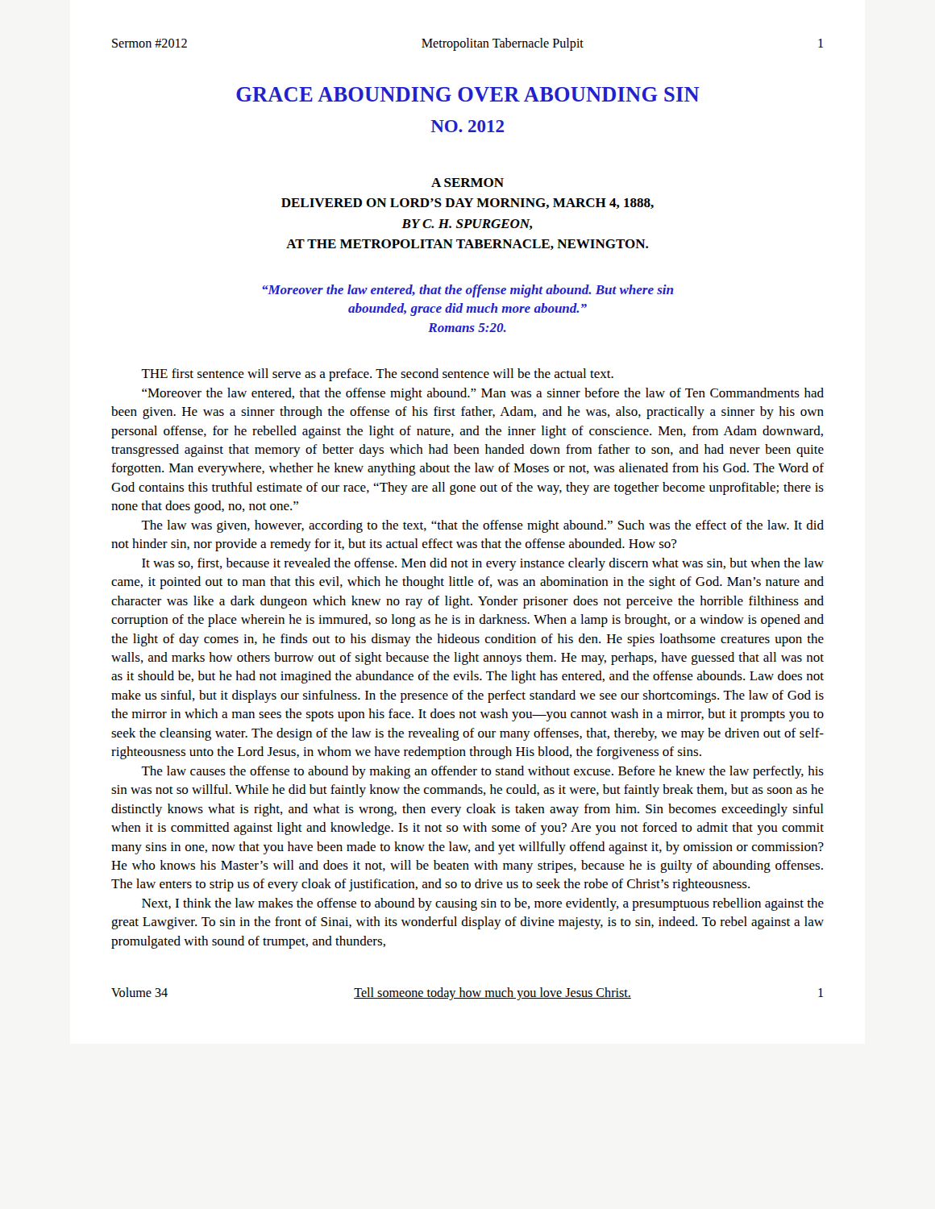Sermon #2012 Metropolitan Tabernacle Pulpit 1
GRACE ABOUNDING OVER ABOUNDING SIN
NO. 2012
A SERMON
DELIVERED ON LORD’S DAY MORNING, MARCH 4, 1888,
BY C. H. SPURGEON,
AT THE METROPOLITAN TABERNACLE, NEWINGTON.
“Moreover the law entered, that the offense might abound. But where sin abounded, grace did much more abound.”
Romans 5:20.
THE first sentence will serve as a preface. The second sentence will be the actual text.
“Moreover the law entered, that the offense might abound.” Man was a sinner before the law of Ten Commandments had been given. He was a sinner through the offense of his first father, Adam, and he was, also, practically a sinner by his own personal offense, for he rebelled against the light of nature, and the inner light of conscience. Men, from Adam downward, transgressed against that memory of better days which had been handed down from father to son, and had never been quite forgotten. Man everywhere, whether he knew anything about the law of Moses or not, was alienated from his God. The Word of God contains this truthful estimate of our race, “They are all gone out of the way, they are together become unprofitable; there is none that does good, no, not one.”
The law was given, however, according to the text, “that the offense might abound.” Such was the effect of the law. It did not hinder sin, nor provide a remedy for it, but its actual effect was that the offense abounded. How so?
It was so, first, because it revealed the offense. Men did not in every instance clearly discern what was sin, but when the law came, it pointed out to man that this evil, which he thought little of, was an abomination in the sight of God. Man’s nature and character was like a dark dungeon which knew no ray of light. Yonder prisoner does not perceive the horrible filthiness and corruption of the place wherein he is immured, so long as he is in darkness. When a lamp is brought, or a window is opened and the light of day comes in, he finds out to his dismay the hideous condition of his den. He spies loathsome creatures upon the walls, and marks how others burrow out of sight because the light annoys them. He may, perhaps, have guessed that all was not as it should be, but he had not imagined the abundance of the evils. The light has entered, and the offense abounds. Law does not make us sinful, but it displays our sinfulness. In the presence of the perfect standard we see our shortcomings. The law of God is the mirror in which a man sees the spots upon his face. It does not wash you—you cannot wash in a mirror, but it prompts you to seek the cleansing water. The design of the law is the revealing of our many offenses, that, thereby, we may be driven out of self-righteousness unto the Lord Jesus, in whom we have redemption through His blood, the forgiveness of sins.
The law causes the offense to abound by making an offender to stand without excuse. Before he knew the law perfectly, his sin was not so willful. While he did but faintly know the commands, he could, as it were, but faintly break them, but as soon as he distinctly knows what is right, and what is wrong, then every cloak is taken away from him. Sin becomes exceedingly sinful when it is committed against light and knowledge. Is it not so with some of you? Are you not forced to admit that you commit many sins in one, now that you have been made to know the law, and yet willfully offend against it, by omission or commission? He who knows his Master’s will and does it not, will be beaten with many stripes, because he is guilty of abounding offenses. The law enters to strip us of every cloak of justification, and so to drive us to seek the robe of Christ’s righteousness.
Next, I think the law makes the offense to abound by causing sin to be, more evidently, a presumptuous rebellion against the great Lawgiver. To sin in the front of Sinai, with its wonderful display of divine majesty, is to sin, indeed. To rebel against a law promulgated with sound of trumpet, and thunders,
Volume 34 Tell someone today how much you love Jesus Christ. 1